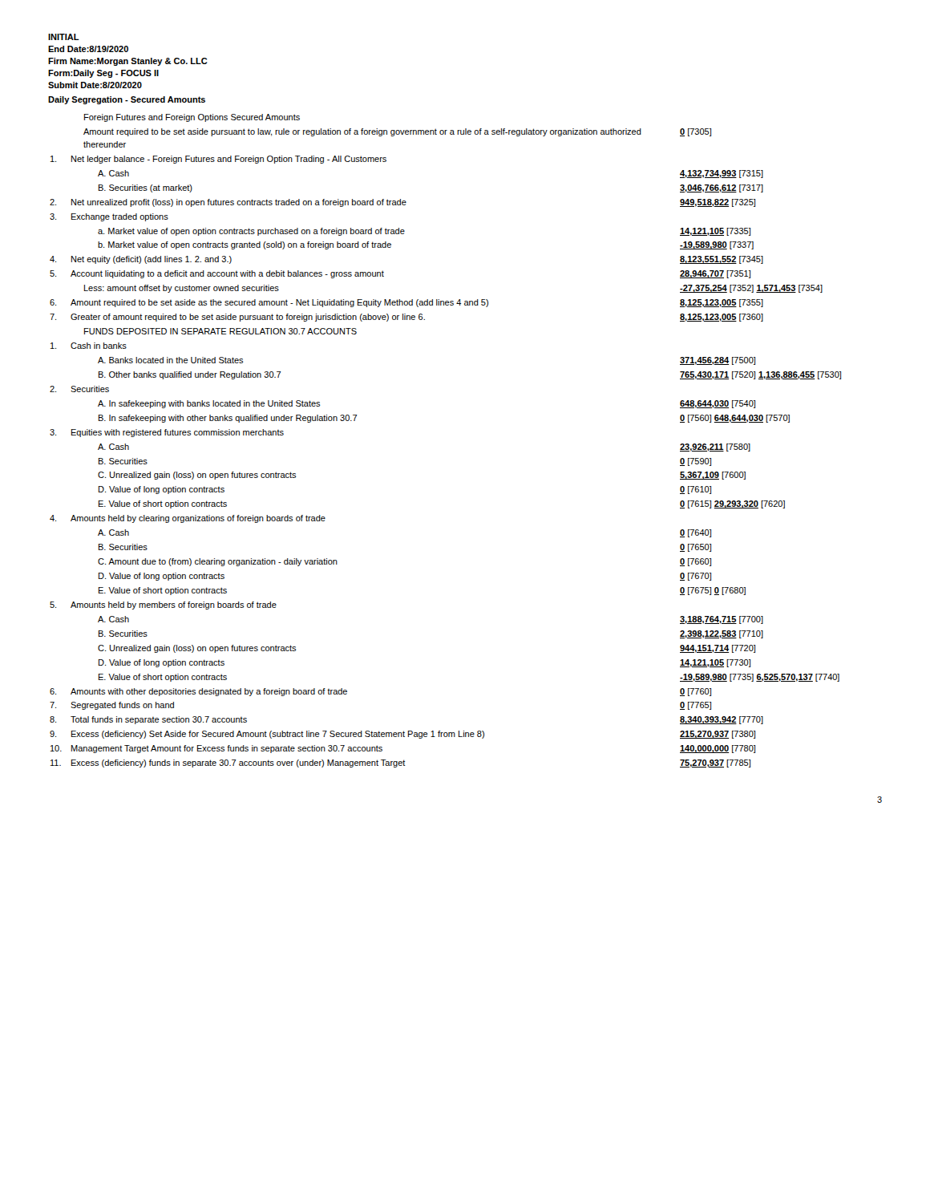INITIAL
End Date:8/19/2020
Firm Name:Morgan Stanley & Co. LLC
Form:Daily Seg - FOCUS II
Submit Date:8/20/2020
Daily Segregation - Secured Amounts
| | Foreign Futures and Foreign Options Secured Amounts | |
| | Amount required to be set aside pursuant to law, rule or regulation of a foreign government or a rule of a self-regulatory organization authorized thereunder | 0 [7305] |
| 1. | Net ledger balance - Foreign Futures and Foreign Option Trading - All Customers | |
| | A. Cash | 4,132,734,993 [7315] |
| | B. Securities (at market) | 3,046,766,612 [7317] |
| 2. | Net unrealized profit (loss) in open futures contracts traded on a foreign board of trade | 949,518,822 [7325] |
| 3. | Exchange traded options | |
| | a. Market value of open option contracts purchased on a foreign board of trade | 14,121,105 [7335] |
| | b. Market value of open contracts granted (sold) on a foreign board of trade | -19,589,980 [7337] |
| 4. | Net equity (deficit) (add lines 1. 2. and 3.) | 8,123,551,552 [7345] |
| 5. | Account liquidating to a deficit and account with a debit balances - gross amount | 28,946,707 [7351] |
| | Less: amount offset by customer owned securities | -27,375,254 [7352] 1,571,453 [7354] |
| 6. | Amount required to be set aside as the secured amount - Net Liquidating Equity Method (add lines 4 and 5) | 8,125,123,005 [7355] |
| 7. | Greater of amount required to be set aside pursuant to foreign jurisdiction (above) or line 6. | 8,125,123,005 [7360] |
| | FUNDS DEPOSITED IN SEPARATE REGULATION 30.7 ACCOUNTS | |
| 1. | Cash in banks | |
| | A. Banks located in the United States | 371,456,284 [7500] |
| | B. Other banks qualified under Regulation 30.7 | 765,430,171 [7520] 1,136,886,455 [7530] |
| 2. | Securities | |
| | A. In safekeeping with banks located in the United States | 648,644,030 [7540] |
| | B. In safekeeping with other banks qualified under Regulation 30.7 | 0 [7560] 648,644,030 [7570] |
| 3. | Equities with registered futures commission merchants | |
| | A. Cash | 23,926,211 [7580] |
| | B. Securities | 0 [7590] |
| | C. Unrealized gain (loss) on open futures contracts | 5,367,109 [7600] |
| | D. Value of long option contracts | 0 [7610] |
| | E. Value of short option contracts | 0 [7615] 29,293,320 [7620] |
| 4. | Amounts held by clearing organizations of foreign boards of trade | |
| | A. Cash | 0 [7640] |
| | B. Securities | 0 [7650] |
| | C. Amount due to (from) clearing organization - daily variation | 0 [7660] |
| | D. Value of long option contracts | 0 [7670] |
| | E. Value of short option contracts | 0 [7675] 0 [7680] |
| 5. | Amounts held by members of foreign boards of trade | |
| | A. Cash | 3,188,764,715 [7700] |
| | B. Securities | 2,398,122,583 [7710] |
| | C. Unrealized gain (loss) on open futures contracts | 944,151,714 [7720] |
| | D. Value of long option contracts | 14,121,105 [7730] |
| | E. Value of short option contracts | -19,589,980 [7735] 6,525,570,137 [7740] |
| 6. | Amounts with other depositories designated by a foreign board of trade | 0 [7760] |
| 7. | Segregated funds on hand | 0 [7765] |
| 8. | Total funds in separate section 30.7 accounts | 8,340,393,942 [7770] |
| 9. | Excess (deficiency) Set Aside for Secured Amount (subtract line 7 Secured Statement Page 1 from Line 8) | 215,270,937 [7380] |
| 10. | Management Target Amount for Excess funds in separate section 30.7 accounts | 140,000,000 [7780] |
| 11. | Excess (deficiency) funds in separate 30.7 accounts over (under) Management Target | 75,270,937 [7785] |
3